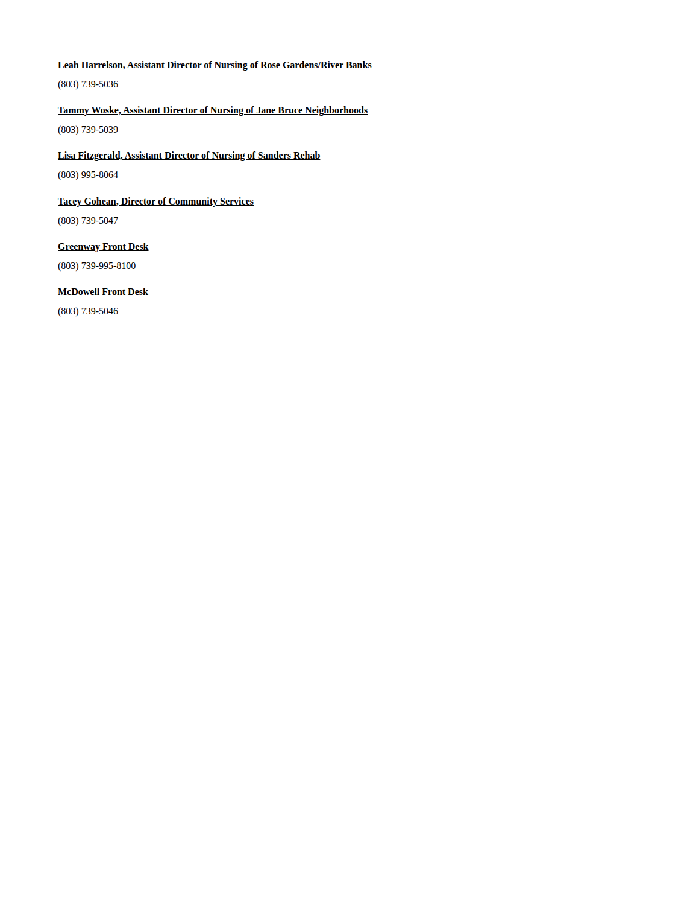Leah Harrelson, Assistant Director of Nursing of Rose Gardens/River Banks
(803) 739-5036
Tammy Woske, Assistant Director of Nursing of Jane Bruce Neighborhoods
(803) 739-5039
Lisa Fitzgerald, Assistant Director of Nursing of Sanders Rehab
(803) 995-8064
Tacey Gohean, Director of Community Services
(803) 739-5047
Greenway Front Desk
(803) 739-995-8100
McDowell Front Desk
(803) 739-5046